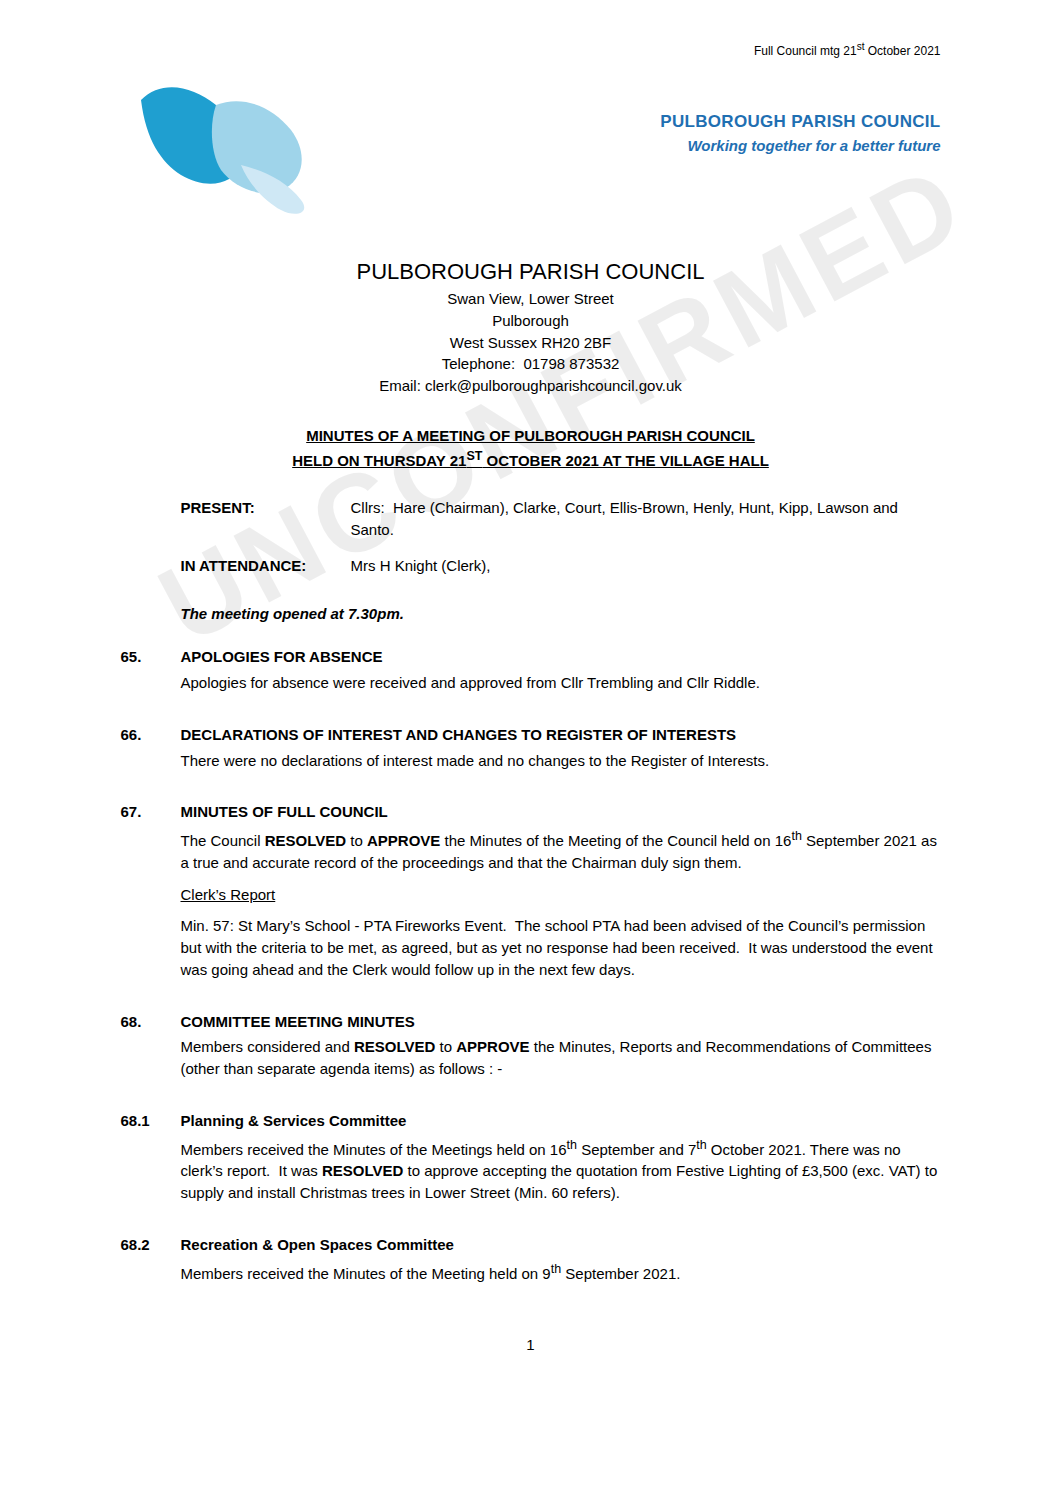UNCONFIRMED
Full Council mtg 21st October 2021
PULBOROUGH PARISH COUNCIL
Working together for a better future
PULBOROUGH PARISH COUNCIL
Swan View, Lower Street
Pulborough
West Sussex RH20 2BF
Telephone: 01798 873532
Email: clerk@pulboroughparishcouncil.gov.uk
MINUTES OF A MEETING OF PULBOROUGH PARISH COUNCIL
HELD ON THURSDAY 21ST OCTOBER 2021 AT THE VILLAGE HALL
PRESENT:
Cllrs: Hare (Chairman), Clarke, Court, Ellis-Brown, Henly, Hunt, Kipp, Lawson and Santo.
IN ATTENDANCE:
Mrs H Knight (Clerk),
The meeting opened at 7.30pm.
65.
APOLOGIES FOR ABSENCE
Apologies for absence were received and approved from Cllr Trembling and Cllr Riddle.
66.
DECLARATIONS OF INTEREST AND CHANGES TO REGISTER OF INTERESTS
There were no declarations of interest made and no changes to the Register of Interests.
67.
MINUTES OF FULL COUNCIL
The Council RESOLVED to APPROVE the Minutes of the Meeting of the Council held on 16th September 2021 as a true and accurate record of the proceedings and that the Chairman duly sign them.
Clerk’s Report
Min. 57: St Mary’s School - PTA Fireworks Event. The school PTA had been advised of the Council’s permission but with the criteria to be met, as agreed, but as yet no response had been received. It was understood the event was going ahead and the Clerk would follow up in the next few days.
68.
COMMITTEE MEETING MINUTES
Members considered and RESOLVED to APPROVE the Minutes, Reports and Recommendations of Committees (other than separate agenda items) as follows : -
68.1
Planning & Services Committee
Members received the Minutes of the Meetings held on 16th September and 7th October 2021. There was no clerk’s report. It was RESOLVED to approve accepting the quotation from Festive Lighting of £3,500 (exc. VAT) to supply and install Christmas trees in Lower Street (Min. 60 refers).
68.2
Recreation & Open Spaces Committee
Members received the Minutes of the Meeting held on 9th September 2021.
1